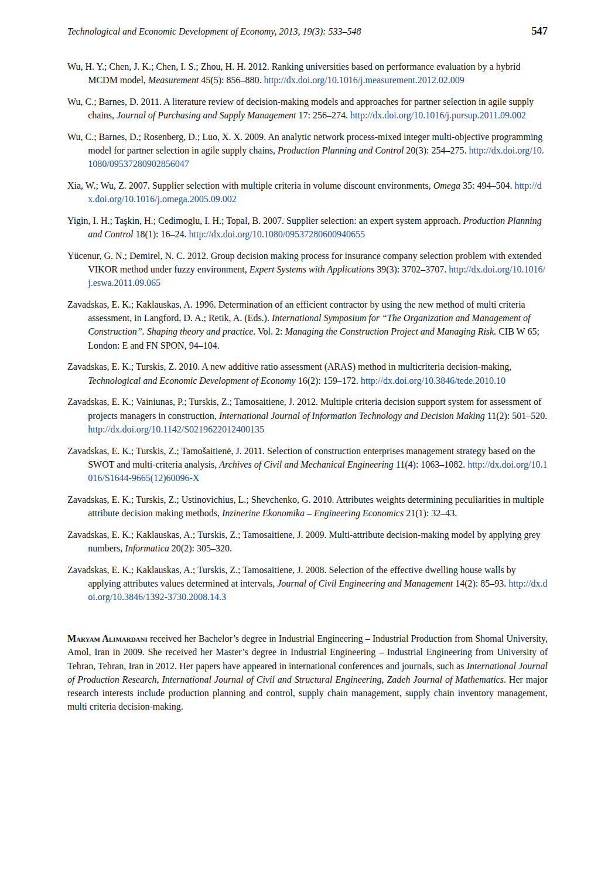Technological and Economic Development of Economy, 2013, 19(3): 533–548 547
Wu, H. Y.; Chen, J. K.; Chen, I. S.; Zhou, H. H. 2012. Ranking universities based on performance evaluation by a hybrid MCDM model, Measurement 45(5): 856–880. http://dx.doi.org/10.1016/j.measurement.2012.02.009
Wu, C.; Barnes, D. 2011. A literature review of decision-making models and approaches for partner selection in agile supply chains, Journal of Purchasing and Supply Management 17: 256–274. http://dx.doi.org/10.1016/j.pursup.2011.09.002
Wu, C.; Barnes, D.; Rosenberg, D.; Luo, X. X. 2009. An analytic network process-mixed integer multi-objective programming model for partner selection in agile supply chains, Production Planning and Control 20(3): 254–275. http://dx.doi.org/10.1080/09537280902856047
Xia, W.; Wu, Z. 2007. Supplier selection with multiple criteria in volume discount environments, Omega 35: 494–504. http://dx.doi.org/10.1016/j.omega.2005.09.002
Yigin, I. H.; Taşkin, H.; Cedimoglu, I. H.; Topal, B. 2007. Supplier selection: an expert system approach. Production Planning and Control 18(1): 16–24. http://dx.doi.org/10.1080/09537280600940655
Yücenur, G. N.; Demirel, N. C. 2012. Group decision making process for insurance company selection problem with extended VIKOR method under fuzzy environment, Expert Systems with Applications 39(3): 3702–3707. http://dx.doi.org/10.1016/j.eswa.2011.09.065
Zavadskas, E. K.; Kaklauskas, A. 1996. Determination of an efficient contractor by using the new method of multi criteria assessment, in Langford, D. A.; Retik, A. (Eds.). International Symposium for “The Organization and Management of Construction”. Shaping theory and practice. Vol. 2: Managing the Construction Project and Managing Risk. CIB W 65; London: E and FN SPON, 94–104.
Zavadskas, E. K.; Turskis, Z. 2010. A new additive ratio assessment (ARAS) method in multicriteria decision-making, Technological and Economic Development of Economy 16(2): 159–172. http://dx.doi.org/10.3846/tede.2010.10
Zavadskas, E. K.; Vainiunas, P.; Turskis, Z.; Tamosaitiene, J. 2012. Multiple criteria decision support system for assessment of projects managers in construction, International Journal of Information Technology and Decision Making 11(2): 501–520. http://dx.doi.org/10.1142/S0219622012400135
Zavadskas, E. K.; Turskis, Z.; Tamošaitienė, J. 2011. Selection of construction enterprises management strategy based on the SWOT and multi-criteria analysis, Archives of Civil and Mechanical Engineering 11(4): 1063–1082. http://dx.doi.org/10.1016/S1644-9665(12)60096-X
Zavadskas, E. K.; Turskis, Z.; Ustinovichius, L.; Shevchenko, G. 2010. Attributes weights determining peculiarities in multiple attribute decision making methods, Inzinerine Ekonomika – Engineering Economics 21(1): 32–43.
Zavadskas, E. K.; Kaklauskas, A.; Turskis, Z.; Tamosaitiene, J. 2009. Multi-attribute decision-making model by applying grey numbers, Informatica 20(2): 305–320.
Zavadskas, E. K.; Kaklauskas, A.; Turskis, Z.; Tamosaitiene, J. 2008. Selection of the effective dwelling house walls by applying attributes values determined at intervals, Journal of Civil Engineering and Management 14(2): 85–93. http://dx.doi.org/10.3846/1392-3730.2008.14.3
Maryam Alimardani received her Bachelor’s degree in Industrial Engineering – Industrial Production from Shomal University, Amol, Iran in 2009. She received her Master’s degree in Industrial Engineering – Industrial Engineering from University of Tehran, Tehran, Iran in 2012. Her papers have appeared in international conferences and journals, such as International Journal of Production Research, International Journal of Civil and Structural Engineering, Zadeh Journal of Mathematics. Her major research interests include production planning and control, supply chain management, supply chain inventory management, multi criteria decision-making.